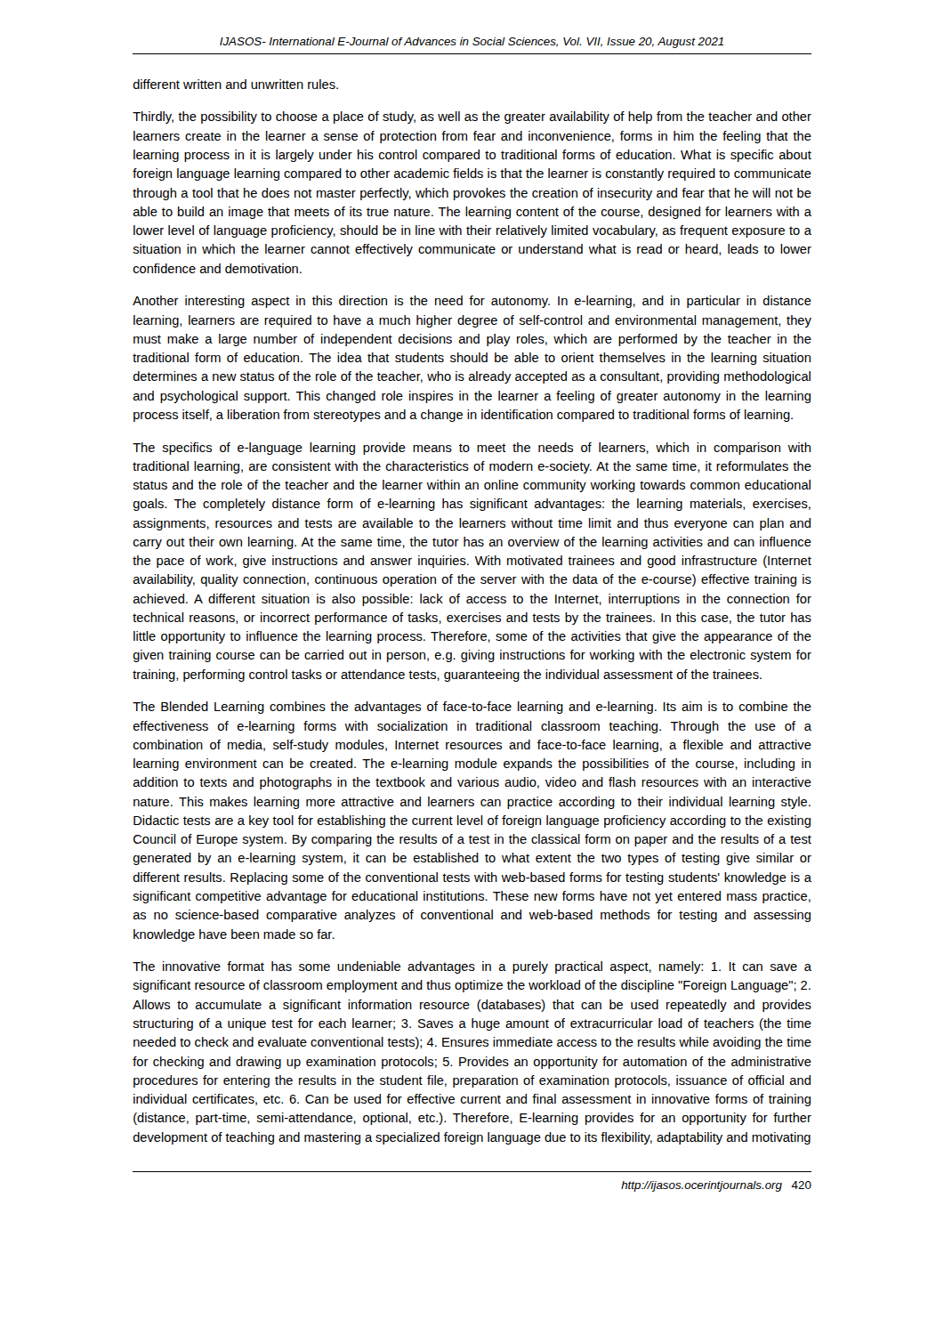IJASOS- International E-Journal of Advances in Social Sciences, Vol. VII, Issue 20, August 2021
different written and unwritten rules.
Thirdly, the possibility to choose a place of study, as well as the greater availability of help from the teacher and other learners create in the learner a sense of protection from fear and inconvenience, forms in him the feeling that the learning process in it is largely under his control compared to traditional forms of education. What is specific about foreign language learning compared to other academic fields is that the learner is constantly required to communicate through a tool that he does not master perfectly, which provokes the creation of insecurity and fear that he will not be able to build an image that meets of its true nature. The learning content of the course, designed for learners with a lower level of language proficiency, should be in line with their relatively limited vocabulary, as frequent exposure to a situation in which the learner cannot effectively communicate or understand what is read or heard, leads to lower confidence and demotivation.
Another interesting aspect in this direction is the need for autonomy. In e-learning, and in particular in distance learning, learners are required to have a much higher degree of self-control and environmental management, they must make a large number of independent decisions and play roles, which are performed by the teacher in the traditional form of education. The idea that students should be able to orient themselves in the learning situation determines a new status of the role of the teacher, who is already accepted as a consultant, providing methodological and psychological support. This changed role inspires in the learner a feeling of greater autonomy in the learning process itself, a liberation from stereotypes and a change in identification compared to traditional forms of learning.
The specifics of e-language learning provide means to meet the needs of learners, which in comparison with traditional learning, are consistent with the characteristics of modern e-society. At the same time, it reformulates the status and the role of the teacher and the learner within an online community working towards common educational goals. The completely distance form of e-learning has significant advantages: the learning materials, exercises, assignments, resources and tests are available to the learners without time limit and thus everyone can plan and carry out their own learning. At the same time, the tutor has an overview of the learning activities and can influence the pace of work, give instructions and answer inquiries. With motivated trainees and good infrastructure (Internet availability, quality connection, continuous operation of the server with the data of the e-course) effective training is achieved. A different situation is also possible: lack of access to the Internet, interruptions in the connection for technical reasons, or incorrect performance of tasks, exercises and tests by the trainees. In this case, the tutor has little opportunity to influence the learning process. Therefore, some of the activities that give the appearance of the given training course can be carried out in person, e.g. giving instructions for working with the electronic system for training, performing control tasks or attendance tests, guaranteeing the individual assessment of the trainees.
The Blended Learning combines the advantages of face-to-face learning and e-learning. Its aim is to combine the effectiveness of e-learning forms with socialization in traditional classroom teaching. Through the use of a combination of media, self-study modules, Internet resources and face-to-face learning, a flexible and attractive learning environment can be created. The e-learning module expands the possibilities of the course, including in addition to texts and photographs in the textbook and various audio, video and flash resources with an interactive nature. This makes learning more attractive and learners can practice according to their individual learning style. Didactic tests are a key tool for establishing the current level of foreign language proficiency according to the existing Council of Europe system. By comparing the results of a test in the classical form on paper and the results of a test generated by an e-learning system, it can be established to what extent the two types of testing give similar or different results. Replacing some of the conventional tests with web-based forms for testing students' knowledge is a significant competitive advantage for educational institutions. These new forms have not yet entered mass practice, as no science-based comparative analyzes of conventional and web-based methods for testing and assessing knowledge have been made so far.
The innovative format has some undeniable advantages in a purely practical aspect, namely: 1. It can save a significant resource of classroom employment and thus optimize the workload of the discipline "Foreign Language"; 2. Allows to accumulate a significant information resource (databases) that can be used repeatedly and provides structuring of a unique test for each learner; 3. Saves a huge amount of extracurricular load of teachers (the time needed to check and evaluate conventional tests); 4. Ensures immediate access to the results while avoiding the time for checking and drawing up examination protocols; 5. Provides an opportunity for automation of the administrative procedures for entering the results in the student file, preparation of examination protocols, issuance of official and individual certificates, etc. 6. Can be used for effective current and final assessment in innovative forms of training (distance, part-time, semi-attendance, optional, etc.). Therefore, E-learning provides for an opportunity for further development of teaching and mastering a specialized foreign language due to its flexibility, adaptability and motivating
http://ijasos.ocerintjournals.org 420